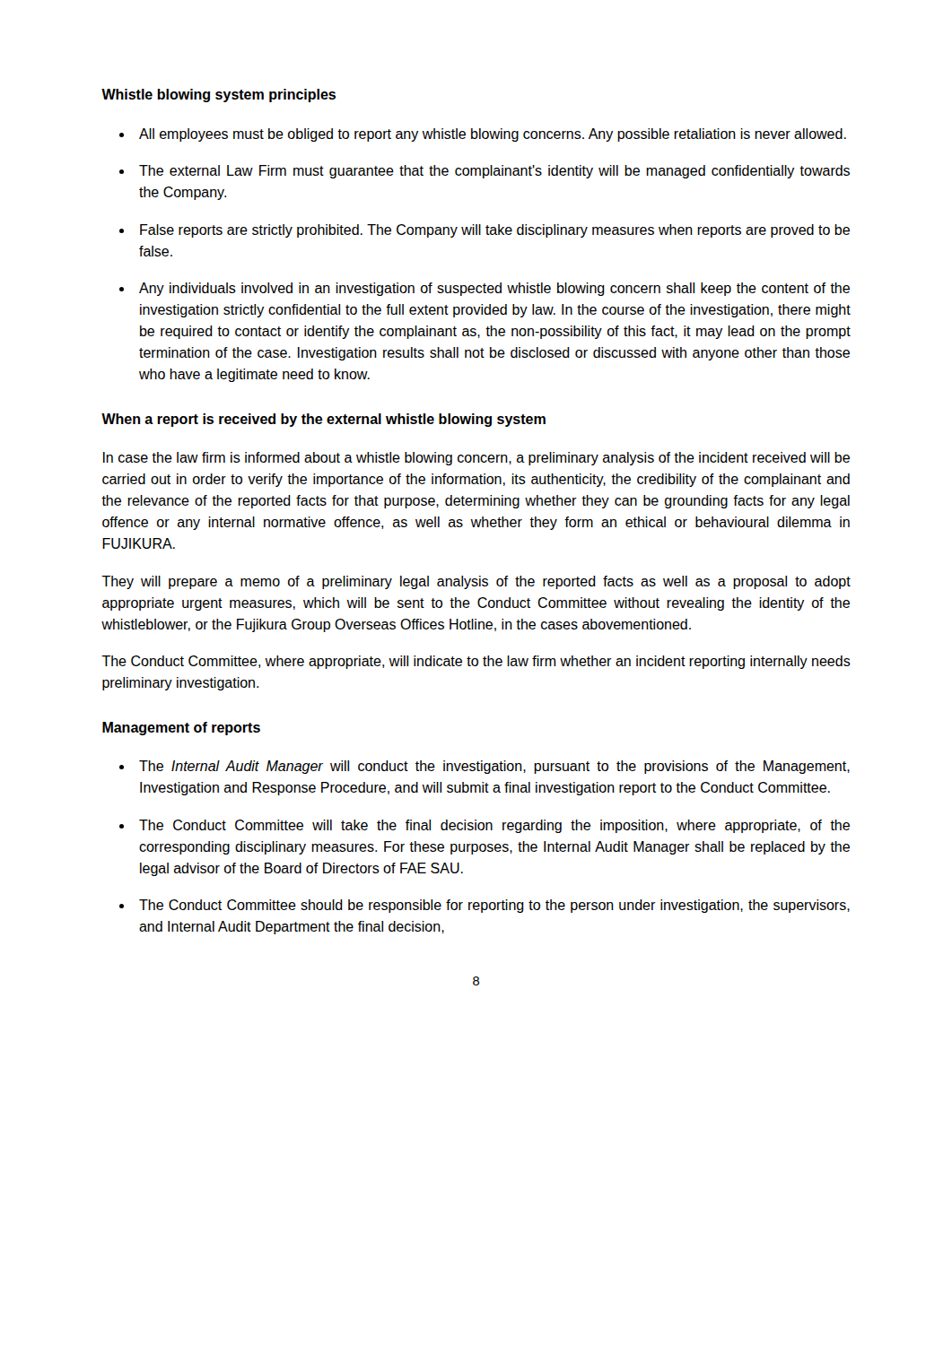Whistle blowing system principles
All employees must be obliged to report any whistle blowing concerns. Any possible retaliation is never allowed.
The external Law Firm must guarantee that the complainant's identity will be managed confidentially towards the Company.
False reports are strictly prohibited. The Company will take disciplinary measures when reports are proved to be false.
Any individuals involved in an investigation of suspected whistle blowing concern shall keep the content of the investigation strictly confidential to the full extent provided by law. In the course of the investigation, there might be required to contact or identify the complainant as, the non-possibility of this fact, it may lead on the prompt termination of the case. Investigation results shall not be disclosed or discussed with anyone other than those who have a legitimate need to know.
When a report is received by the external whistle blowing system
In case the law firm is informed about a whistle blowing concern, a preliminary analysis of the incident received will be carried out in order to verify the importance of the information, its authenticity, the credibility of the complainant and the relevance of the reported facts for that purpose, determining whether they can be grounding facts for any legal offence or any internal normative offence, as well as whether they form an ethical or behavioural dilemma in FUJIKURA.
They will prepare a memo of a preliminary legal analysis of the reported facts as well as a proposal to adopt appropriate urgent measures, which will be sent to the Conduct Committee without revealing the identity of the whistleblower, or the Fujikura Group Overseas Offices Hotline, in the cases abovementioned.
The Conduct Committee, where appropriate, will indicate to the law firm whether an incident reporting internally needs preliminary investigation.
Management of reports
The Internal Audit Manager will conduct the investigation, pursuant to the provisions of the Management, Investigation and Response Procedure, and will submit a final investigation report to the Conduct Committee.
The Conduct Committee will take the final decision regarding the imposition, where appropriate, of the corresponding disciplinary measures. For these purposes, the Internal Audit Manager shall be replaced by the legal advisor of the Board of Directors of FAE SAU.
The Conduct Committee should be responsible for reporting to the person under investigation, the supervisors, and Internal Audit Department the final decision,
8